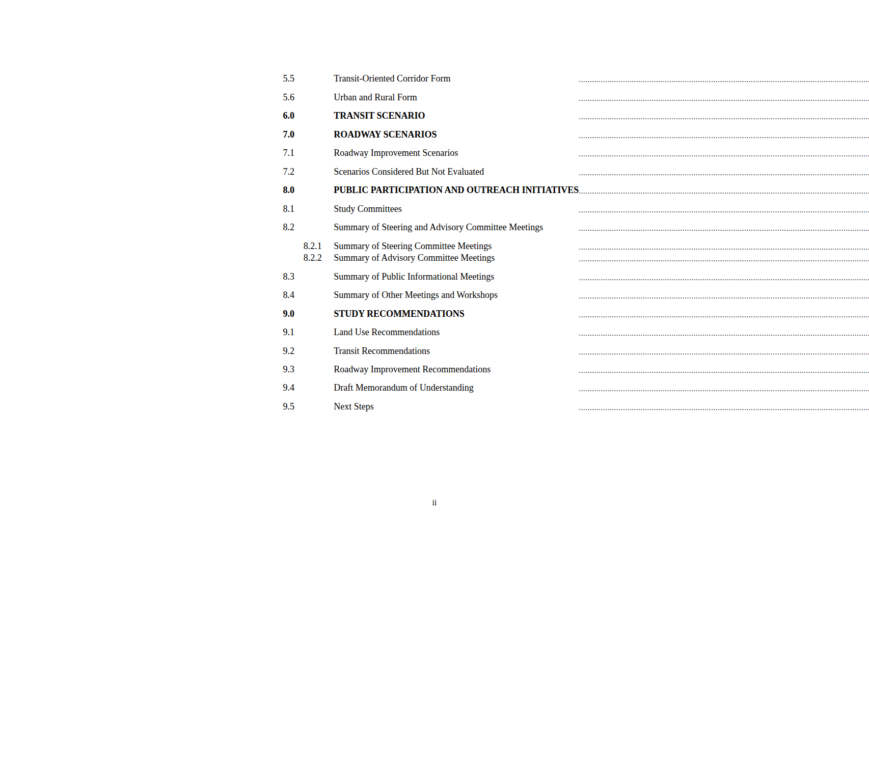| 5.5 | Transit-Oriented Corridor Form | ................................................................................................................................................. | 5-5 |
| 5.6 | Urban and Rural Form | ................................................................................................................................................. | 5-5 |
| 6.0 | TRANSIT SCENARIO | ................................................................................................................................................. | 6-1 |
| 7.0 | ROADWAY SCENARIOS | ................................................................................................................................................. | 7-1 |
| 7.1 | Roadway Improvement Scenarios | ................................................................................................................................................. | 7-1 |
| 7.2 | Scenarios Considered But Not Evaluated | ................................................................................................................................................. | 7-12 |
| 8.0 | PUBLIC PARTICIPATION AND OUTREACH INITIATIVES | ................................................................................................................................................. | 8-1 |
| 8.1 | Study Committees | ................................................................................................................................................. | 8-1 |
| 8.2 | Summary of Steering and Advisory Committee Meetings | ................................................................................................................................................. | 8-2 |
| 8.2.1 | Summary of Steering Committee Meetings | ................................................................................................................................................. | 8-2 |
| 8.2.2 | Summary of Advisory Committee Meetings | ................................................................................................................................................. | 8-10 |
| 8.3 | Summary of Public Informational Meetings | ................................................................................................................................................. | 8-15 |
| 8.4 | Summary of Other Meetings and Workshops | ................................................................................................................................................. | 8-17 |
| 9.0 | STUDY RECOMMENDATIONS | ................................................................................................................................................. | 9-1 |
| 9.1 | Land Use Recommendations | ................................................................................................................................................. | 9-1 |
| 9.2 | Transit Recommendations | ................................................................................................................................................. | 9-3 |
| 9.3 | Roadway Improvement Recommendations | ................................................................................................................................................. | 9-16 |
| 9.4 | Draft Memorandum of Understanding | ................................................................................................................................................. | 9-17 |
| 9.5 | Next Steps | ................................................................................................................................................. | 9-27 |
ii